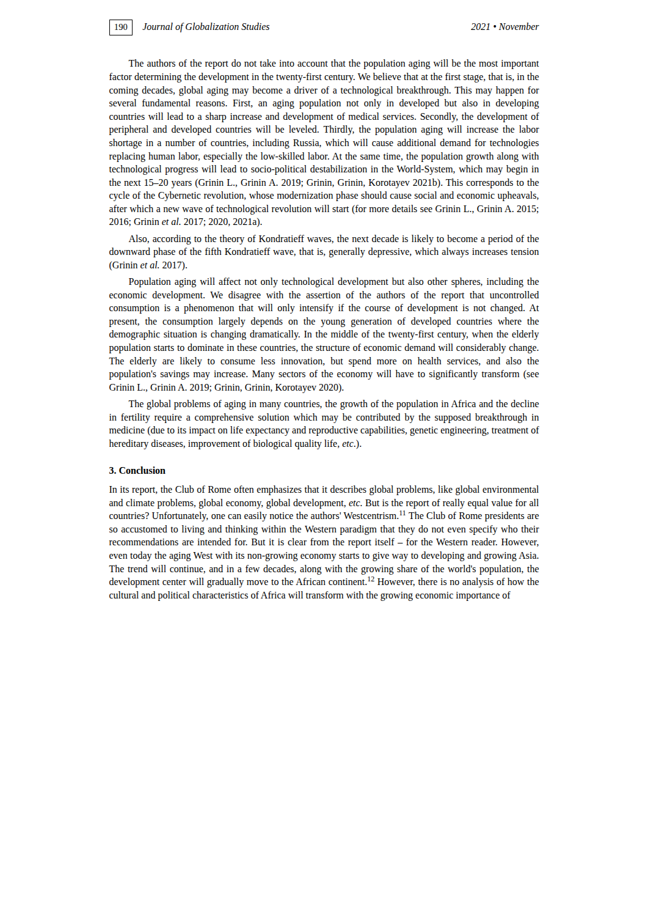190 Journal of Globalization Studies 2021 • November
The authors of the report do not take into account that the population aging will be the most important factor determining the development in the twenty-first century. We believe that at the first stage, that is, in the coming decades, global aging may become a driver of a technological breakthrough. This may happen for several fundamental reasons. First, an aging population not only in developed but also in developing countries will lead to a sharp increase and development of medical services. Secondly, the development of peripheral and developed countries will be leveled. Thirdly, the population aging will increase the labor shortage in a number of countries, including Russia, which will cause additional demand for technologies replacing human labor, especially the low-skilled labor. At the same time, the population growth along with technological progress will lead to socio-political destabilization in the World-System, which may begin in the next 15–20 years (Grinin L., Grinin A. 2019; Grinin, Grinin, Korotayev 2021b). This corresponds to the cycle of the Cybernetic revolution, whose modernization phase should cause social and economic upheavals, after which a new wave of technological revolution will start (for more details see Grinin L., Grinin A. 2015; 2016; Grinin et al. 2017; 2020, 2021a).
Also, according to the theory of Kondratieff waves, the next decade is likely to become a period of the downward phase of the fifth Kondratieff wave, that is, generally depressive, which always increases tension (Grinin et al. 2017).
Population aging will affect not only technological development but also other spheres, including the economic development. We disagree with the assertion of the authors of the report that uncontrolled consumption is a phenomenon that will only intensify if the course of development is not changed. At present, the consumption largely depends on the young generation of developed countries where the demographic situation is changing dramatically. In the middle of the twenty-first century, when the elderly population starts to dominate in these countries, the structure of economic demand will considerably change. The elderly are likely to consume less innovation, but spend more on health services, and also the population's savings may increase. Many sectors of the economy will have to significantly transform (see Grinin L., Grinin A. 2019; Grinin, Grinin, Korotayev 2020).
The global problems of aging in many countries, the growth of the population in Africa and the decline in fertility require a comprehensive solution which may be contributed by the supposed breakthrough in medicine (due to its impact on life expectancy and reproductive capabilities, genetic engineering, treatment of hereditary diseases, improvement of biological quality life, etc.).
3. Conclusion
In its report, the Club of Rome often emphasizes that it describes global problems, like global environmental and climate problems, global economy, global development, etc. But is the report of really equal value for all countries? Unfortunately, one can easily notice the authors' Westcentrism.11 The Club of Rome presidents are so accustomed to living and thinking within the Western paradigm that they do not even specify who their recommendations are intended for. But it is clear from the report itself – for the Western reader. However, even today the aging West with its non-growing economy starts to give way to developing and growing Asia. The trend will continue, and in a few decades, along with the growing share of the world's population, the development center will gradually move to the African continent.12 However, there is no analysis of how the cultural and political characteristics of Africa will transform with the growing economic importance of